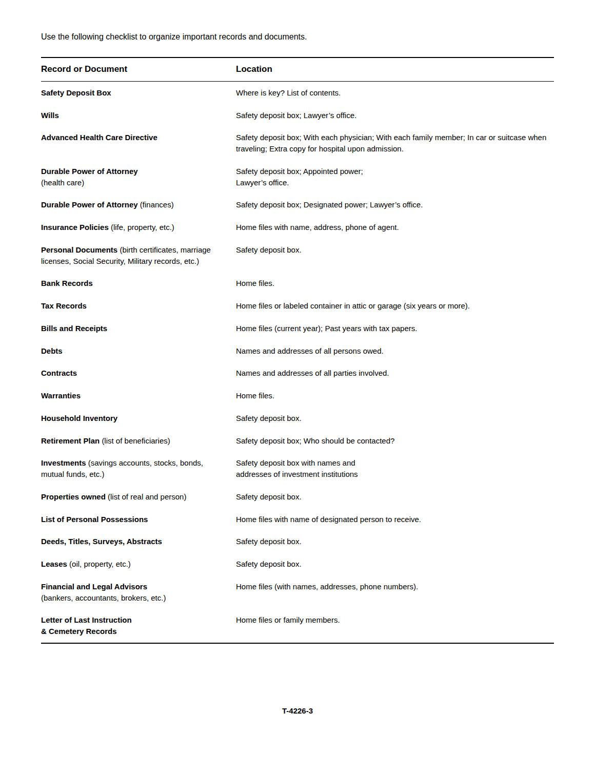Use the following checklist to organize important records and documents.
| Record or Document | Location |
| --- | --- |
| Safety Deposit Box | Where is key? List of contents. |
| Wills | Safety deposit box; Lawyer’s office. |
| Advanced Health Care Directive | Safety deposit box; With each physician; With each family member; In car or suitcase when traveling; Extra copy for hospital upon admission. |
| Durable Power of Attorney (health care) | Safety deposit box; Appointed power; Lawyer’s office. |
| Durable Power of Attorney (finances) | Safety deposit box; Designated power; Lawyer’s office. |
| Insurance Policies (life, property, etc.) | Home files with name, address, phone of agent. |
| Personal Documents (birth certificates, marriage licenses, Social Security, Military records, etc.) | Safety deposit box. |
| Bank Records | Home files. |
| Tax Records | Home files or labeled container in attic or garage (six years or more). |
| Bills and Receipts | Home files (current year); Past years with tax papers. |
| Debts | Names and addresses of all persons owed. |
| Contracts | Names and addresses of all parties involved. |
| Warranties | Home files. |
| Household Inventory | Safety deposit box. |
| Retirement Plan (list of beneficiaries) | Safety deposit box; Who should be contacted? |
| Investments (savings accounts, stocks, bonds, mutual funds, etc.) | Safety deposit box with names and addresses of investment institutions |
| Properties owned (list of real and person) | Safety deposit box. |
| List of Personal Possessions | Home files with name of designated person to receive. |
| Deeds, Titles, Surveys, Abstracts | Safety deposit box. |
| Leases (oil, property, etc.) | Safety deposit box. |
| Financial and Legal Advisors (bankers, accountants, brokers, etc.) | Home files (with names, addresses, phone numbers). |
| Letter of Last Instruction & Cemetery Records | Home files or family members. |
T-4226-3